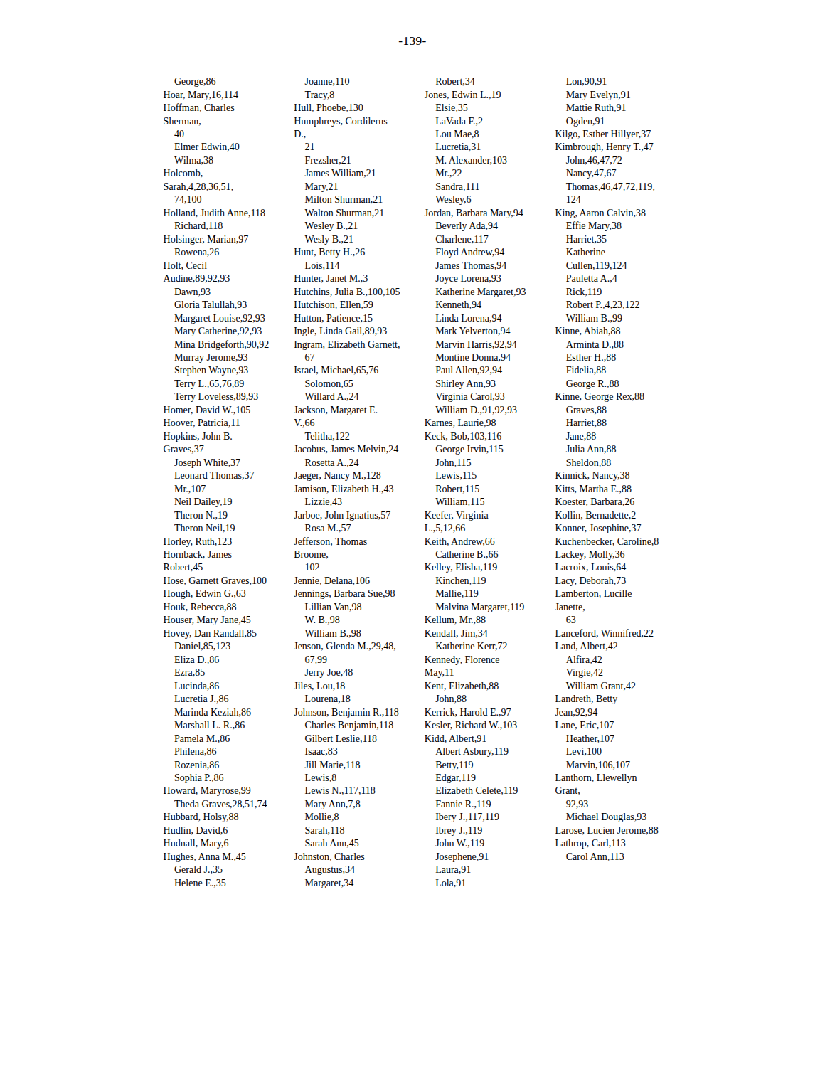-139-
George,86
Hoar, Mary,16,114
Hoffman, Charles Sherman,
40
Elmer Edwin,40
Wilma,38
Holcomb, Sarah,4,28,36,51,
74,100
Holland, Judith Anne,118
Richard,118
Holsinger, Marian,97
Rowena,26
Holt, Cecil Audine,89,92,93
Dawn,93
Gloria Talullah,93
Margaret Louise,92,93
Mary Catherine,92,93
Mina Bridgeforth,90,92
Murray Jerome,93
Stephen Wayne,93
Terry L.,65,76,89
Terry Loveless,89,93
Homer, David W.,105
Hoover, Patricia,11
Hopkins, John B. Graves,37
Joseph White,37
Leonard Thomas,37
Mr.,107
Neil Dailey,19
Theron N.,19
Theron Neil,19
Horley, Ruth,123
Hornback, James Robert,45
Hose, Garnett Graves,100
Hough, Edwin G.,63
Houk, Rebecca,88
Houser, Mary Jane,45
Hovey, Dan Randall,85
Daniel,85,123
Eliza D.,86
Ezra,85
Lucinda,86
Lucretia J.,86
Marinda Keziah,86
Marshall L. R.,86
Pamela M.,86
Philena,86
Rozenia,86
Sophia P.,86
Howard, Maryrose,99
Theda Graves,28,51,74
Hubbard, Holsy,88
Hudlin, David,6
Hudnall, Mary,6
Hughes, Anna M.,45
Gerald J.,35
Helene E.,35
Joanne,110
Tracy,8
Hull, Phoebe,130
Humphreys, Cordilerus D.,
21
Frezsher,21
James William,21
Mary,21
Milton Shurman,21
Walton Shurman,21
Wesley B.,21
Wesly B.,21
Hunt, Betty H.,26
Lois,114
Hunter, Janet M.,3
Hutchins, Julia B.,100,105
Hutchison, Ellen,59
Hutton, Patience,15
Ingle, Linda Gail,89,93
Ingram, Elizabeth Garnett,
67
Israel, Michael,65,76
Solomon,65
Willard A.,24
Jackson, Margaret E. V.,66
Telitha,122
Jacobus, James Melvin,24
Rosetta A.,24
Jaeger, Nancy M.,128
Jamison, Elizabeth H.,43
Lizzie,43
Jarboe, John Ignatius,57
Rosa M.,57
Jefferson, Thomas Broome,
102
Jennie, Delana,106
Jennings, Barbara Sue,98
Lillian Van,98
W. B.,98
William B.,98
Jenson, Glenda M.,29,48,
67,99
Jerry Joe,48
Jiles, Lou,18
Lourena,18
Johnson, Benjamin R.,118
Charles Benjamin,118
Gilbert Leslie,118
Isaac,83
Jill Marie,118
Lewis,8
Lewis N.,117,118
Mary Ann,7,8
Mollie,8
Sarah,118
Sarah Ann,45
Johnston, Charles
Augustus,34
Margaret,34
Robert,34
Jones, Edwin L.,19
Elsie,35
LaVada F.,2
Lou Mae,8
Lucretia,31
M. Alexander,103
Mr.,22
Sandra,111
Wesley,6
Jordan, Barbara Mary,94
Beverly Ada,94
Charlene,117
Floyd Andrew,94
James Thomas,94
Joyce Lorena,93
Katherine Margaret,93
Kenneth,94
Linda Lorena,94
Mark Yelverton,94
Marvin Harris,92,94
Montine Donna,94
Paul Allen,92,94
Shirley Ann,93
Virginia Carol,93
William D.,91,92,93
Karnes, Laurie,98
Keck, Bob,103,116
George Irvin,115
John,115
Lewis,115
Robert,115
William,115
Keefer, Virginia L.,5,12,66
Keith, Andrew,66
Catherine B.,66
Kelley, Elisha,119
Kinchen,119
Mallie,119
Malvina Margaret,119
Kellum, Mr.,88
Kendall, Jim,34
Katherine Kerr,72
Kennedy, Florence May,11
Kent, Elizabeth,88
John,88
Kerrick, Harold E.,97
Kesler, Richard W.,103
Kidd, Albert,91
Albert Asbury,119
Betty,119
Edgar,119
Elizabeth Celete,119
Fannie R.,119
Ibery J.,117,119
Ibrey J.,119
John W.,119
Josephene,91
Laura,91
Lola,91
Lon,90,91
Mary Evelyn,91
Mattie Ruth,91
Ogden,91
Kilgo, Esther Hillyer,37
Kimbrough, Henry T.,47
John,46,47,72
Nancy,47,67
Thomas,46,47,72,119,
124
King, Aaron Calvin,38
Effie Mary,38
Harriet,35
Katherine Cullen,119,124
Pauletta A.,4
Rick,119
Robert P.,4,23,122
William B.,99
Kinne, Abiah,88
Arminta D.,88
Esther H.,88
Fidelia,88
George R.,88
Kinne, George Rex,88
Graves,88
Harriet,88
Jane,88
Julia Ann,88
Sheldon,88
Kinnick, Nancy,38
Kitts, Martha E.,88
Koester, Barbara,26
Kollin, Bernadette,2
Konner, Josephine,37
Kuchenbecker, Caroline,8
Lackey, Molly,36
Lacroix, Louis,64
Lacy, Deborah,73
Lamberton, Lucille Janette,
63
Lanceford, Winnifred,22
Land, Albert,42
Alfira,42
Virgie,42
William Grant,42
Landreth, Betty Jean,92,94
Lane, Eric,107
Heather,107
Levi,100
Marvin,106,107
Lanthorn, Llewellyn Grant,
92,93
Michael Douglas,93
Larose, Lucien Jerome,88
Lathrop, Carl,113
Carol Ann,113